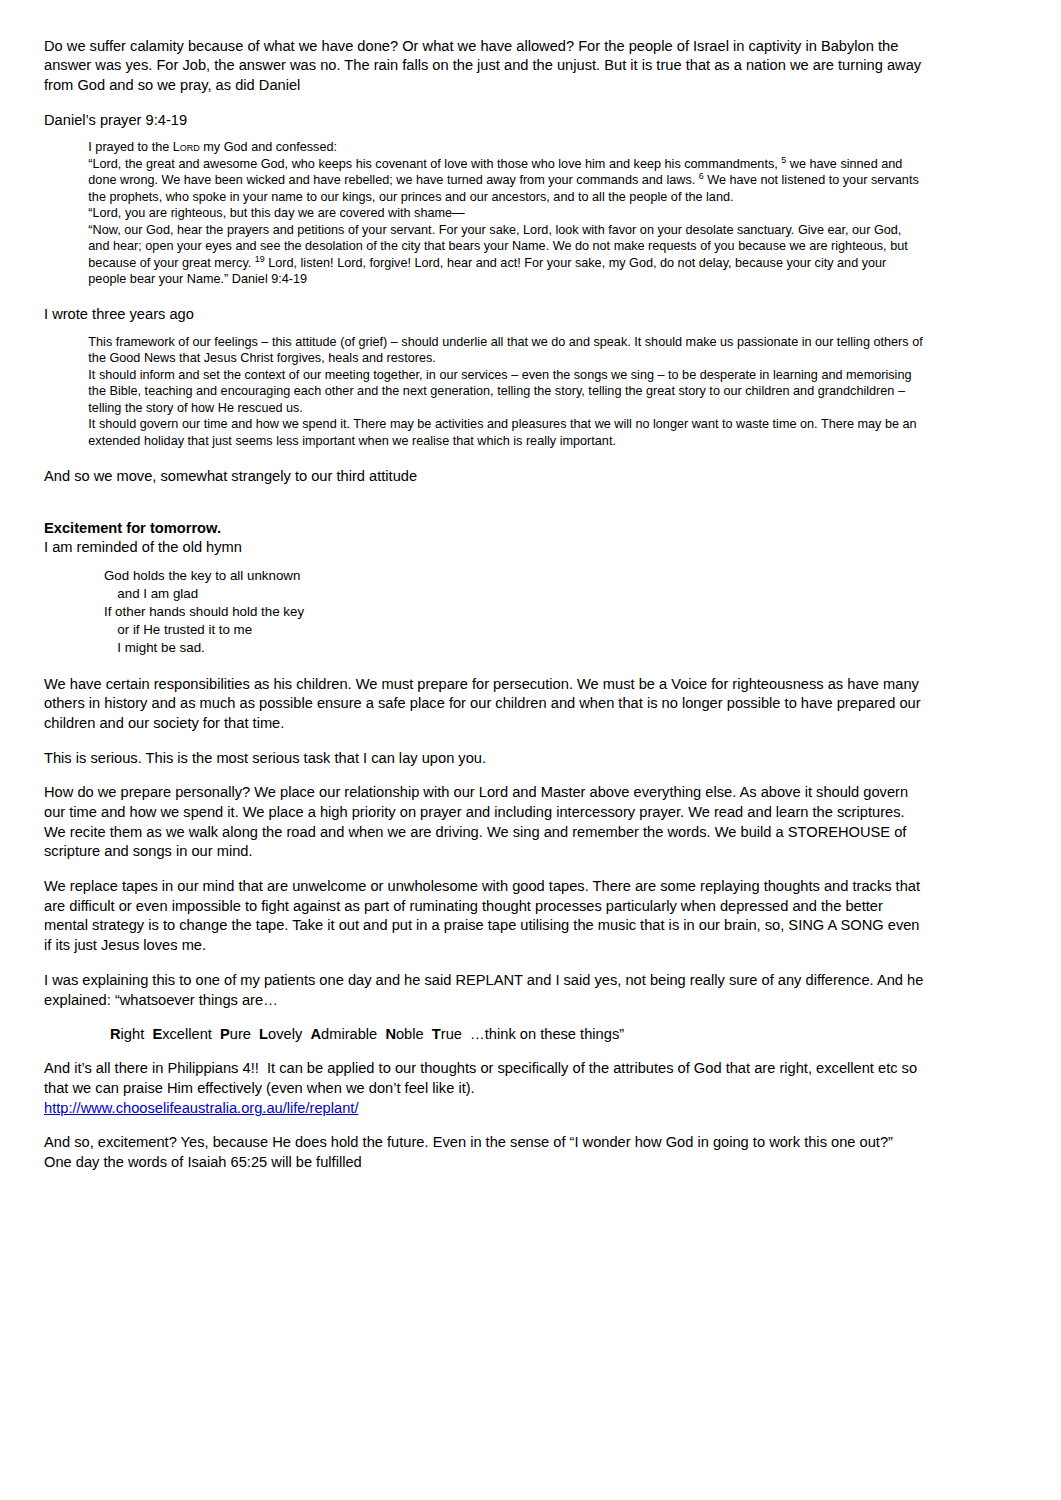Do we suffer calamity because of what we have done? Or what we have allowed? For the people of Israel in captivity in Babylon the answer was yes. For Job, the answer was no. The rain falls on the just and the unjust. But it is true that as a nation we are turning away from God and so we pray, as did Daniel
Daniel’s prayer 9:4-19
I prayed to the Lord my God and confessed:
“Lord, the great and awesome God, who keeps his covenant of love with those who love him and keep his commandments, 5 we have sinned and done wrong. We have been wicked and have rebelled; we have turned away from your commands and laws. 6 We have not listened to your servants the prophets, who spoke in your name to our kings, our princes and our ancestors, and to all the people of the land.
“Lord, you are righteous, but this day we are covered with shame—
“Now, our God, hear the prayers and petitions of your servant. For your sake, Lord, look with favor on your desolate sanctuary. Give ear, our God, and hear; open your eyes and see the desolation of the city that bears your Name. We do not make requests of you because we are righteous, but because of your great mercy. 19 Lord, listen! Lord, forgive! Lord, hear and act! For your sake, my God, do not delay, because your city and your people bear your Name.” Daniel 9:4-19
I wrote three years ago
This framework of our feelings – this attitude (of grief) – should underlie all that we do and speak. It should make us passionate in our telling others of the Good News that Jesus Christ forgives, heals and restores.
It should inform and set the context of our meeting together, in our services – even the songs we sing – to be desperate in learning and memorising the Bible, teaching and encouraging each other and the next generation, telling the story, telling the great story to our children and grandchildren – telling the story of how He rescued us.
It should govern our time and how we spend it. There may be activities and pleasures that we will no longer want to waste time on. There may be an extended holiday that just seems less important when we realise that which is really important.
And so we move, somewhat strangely to our third attitude
Excitement for tomorrow.
I am reminded of the old hymn
God holds the key to all unknown
and I am glad
If other hands should hold the key
or if He trusted it to me
I might be sad.
We have certain responsibilities as his children. We must prepare for persecution. We must be a Voice for righteousness as have many others in history and as much as possible ensure a safe place for our children and when that is no longer possible to have prepared our children and our society for that time.
This is serious. This is the most serious task that I can lay upon you.
How do we prepare personally? We place our relationship with our Lord and Master above everything else. As above it should govern our time and how we spend it. We place a high priority on prayer and including intercessory prayer. We read and learn the scriptures. We recite them as we walk along the road and when we are driving. We sing and remember the words. We build a STOREHOUSE of scripture and songs in our mind.
We replace tapes in our mind that are unwelcome or unwholesome with good tapes. There are some replaying thoughts and tracks that are difficult or even impossible to fight against as part of ruminating thought processes particularly when depressed and the better mental strategy is to change the tape. Take it out and put in a praise tape utilising the music that is in our brain, so, SING A SONG even if its just Jesus loves me.
I was explaining this to one of my patients one day and he said REPLANT and I said yes, not being really sure of any difference. And he explained: “whatsoever things are…
Right Excellent Pure Lovely Admirable Noble True …think on these things”
And it’s all there in Philippians 4!! It can be applied to our thoughts or specifically of the attributes of God that are right, excellent etc so that we can praise Him effectively (even when we don’t feel like it).
http://www.chooselifeaustralia.org.au/life/replant/
And so, excitement? Yes, because He does hold the future. Even in the sense of “I wonder how God in going to work this one out?” One day the words of Isaiah 65:25 will be fulfilled